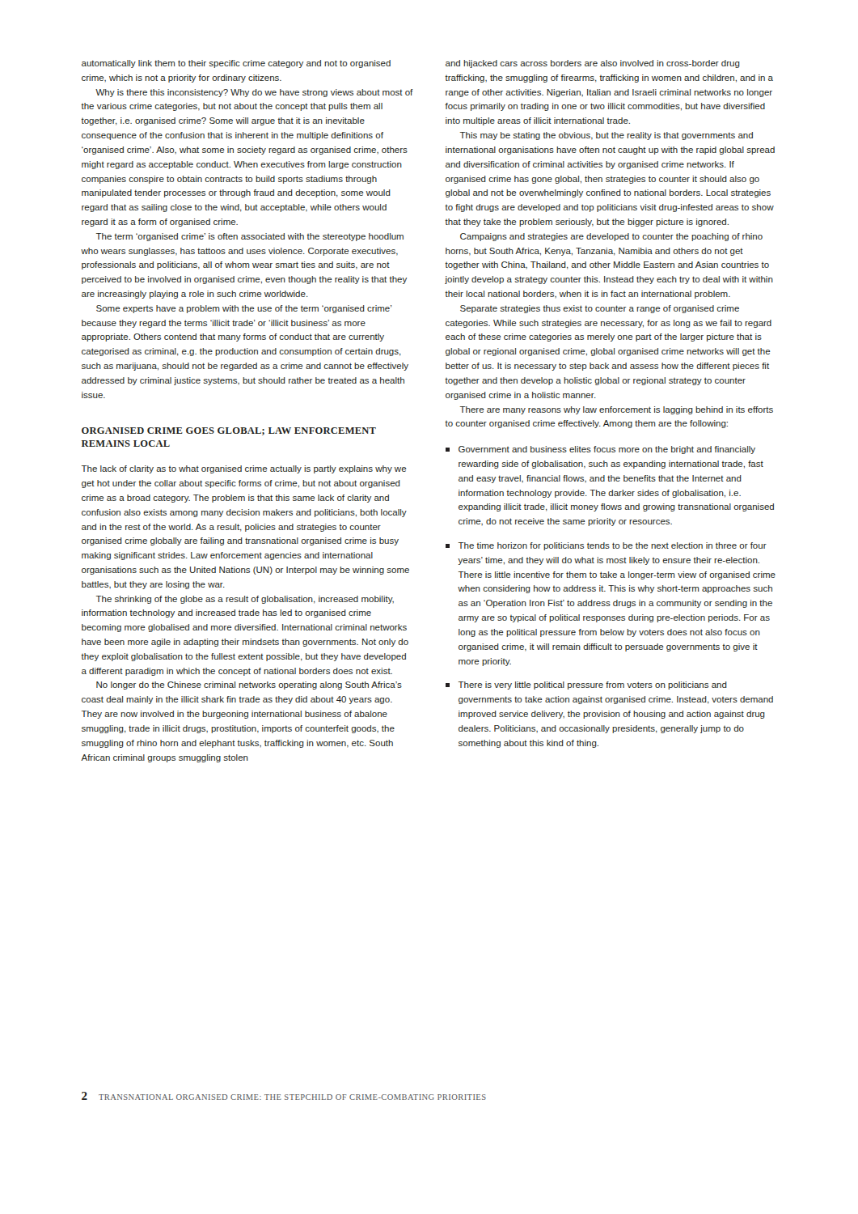automatically link them to their specific crime category and not to organised crime, which is not a priority for ordinary citizens.
Why is there this inconsistency? Why do we have strong views about most of the various crime categories, but not about the concept that pulls them all together, i.e. organised crime? Some will argue that it is an inevitable consequence of the confusion that is inherent in the multiple definitions of ‘organised crime’. Also, what some in society regard as organised crime, others might regard as acceptable conduct. When executives from large construction companies conspire to obtain contracts to build sports stadiums through manipulated tender processes or through fraud and deception, some would regard that as sailing close to the wind, but acceptable, while others would regard it as a form of organised crime.
The term ‘organised crime’ is often associated with the stereotype hoodlum who wears sunglasses, has tattoos and uses violence. Corporate executives, professionals and politicians, all of whom wear smart ties and suits, are not perceived to be involved in organised crime, even though the reality is that they are increasingly playing a role in such crime worldwide.
Some experts have a problem with the use of the term ‘organised crime’ because they regard the terms ‘illicit trade’ or ‘illicit business’ as more appropriate. Others contend that many forms of conduct that are currently categorised as criminal, e.g. the production and consumption of certain drugs, such as marijuana, should not be regarded as a crime and cannot be effectively addressed by criminal justice systems, but should rather be treated as a health issue.
Organised crime goes global; law enforcement remains local
The lack of clarity as to what organised crime actually is partly explains why we get hot under the collar about specific forms of crime, but not about organised crime as a broad category. The problem is that this same lack of clarity and confusion also exists among many decision makers and politicians, both locally and in the rest of the world. As a result, policies and strategies to counter organised crime globally are failing and transnational organised crime is busy making significant strides. Law enforcement agencies and international organisations such as the United Nations (UN) or Interpol may be winning some battles, but they are losing the war.
The shrinking of the globe as a result of globalisation, increased mobility, information technology and increased trade has led to organised crime becoming more globalised and more diversified. International criminal networks have been more agile in adapting their mindsets than governments. Not only do they exploit globalisation to the fullest extent possible, but they have developed a different paradigm in which the concept of national borders does not exist.
No longer do the Chinese criminal networks operating along South Africa’s coast deal mainly in the illicit shark fin trade as they did about 40 years ago. They are now involved in the burgeoning international business of abalone smuggling, trade in illicit drugs, prostitution, imports of counterfeit goods, the smuggling of rhino horn and elephant tusks, trafficking in women, etc. South African criminal groups smuggling stolen
and hijacked cars across borders are also involved in cross-border drug trafficking, the smuggling of firearms, trafficking in women and children, and in a range of other activities. Nigerian, Italian and Israeli criminal networks no longer focus primarily on trading in one or two illicit commodities, but have diversified into multiple areas of illicit international trade.
This may be stating the obvious, but the reality is that governments and international organisations have often not caught up with the rapid global spread and diversification of criminal activities by organised crime networks. If organised crime has gone global, then strategies to counter it should also go global and not be overwhelmingly confined to national borders. Local strategies to fight drugs are developed and top politicians visit drug-infested areas to show that they take the problem seriously, but the bigger picture is ignored.
Campaigns and strategies are developed to counter the poaching of rhino horns, but South Africa, Kenya, Tanzania, Namibia and others do not get together with China, Thailand, and other Middle Eastern and Asian countries to jointly develop a strategy counter this. Instead they each try to deal with it within their local national borders, when it is in fact an international problem.
Separate strategies thus exist to counter a range of organised crime categories. While such strategies are necessary, for as long as we fail to regard each of these crime categories as merely one part of the larger picture that is global or regional organised crime, global organised crime networks will get the better of us. It is necessary to step back and assess how the different pieces fit together and then develop a holistic global or regional strategy to counter organised crime in a holistic manner.
There are many reasons why law enforcement is lagging behind in its efforts to counter organised crime effectively. Among them are the following:
Government and business elites focus more on the bright and financially rewarding side of globalisation, such as expanding international trade, fast and easy travel, financial flows, and the benefits that the Internet and information technology provide. The darker sides of globalisation, i.e. expanding illicit trade, illicit money flows and growing transnational organised crime, do not receive the same priority or resources.
The time horizon for politicians tends to be the next election in three or four years’ time, and they will do what is most likely to ensure their re-election. There is little incentive for them to take a longer-term view of organised crime when considering how to address it. This is why short-term approaches such as an ‘Operation Iron Fist’ to address drugs in a community or sending in the army are so typical of political responses during pre-election periods. For as long as the political pressure from below by voters does not also focus on organised crime, it will remain difficult to persuade governments to give it more priority.
There is very little political pressure from voters on politicians and governments to take action against organised crime. Instead, voters demand improved service delivery, the provision of housing and action against drug dealers. Politicians, and occasionally presidents, generally jump to do something about this kind of thing.
2 Transnational organised crime: the stepchild of crime-combating priorities